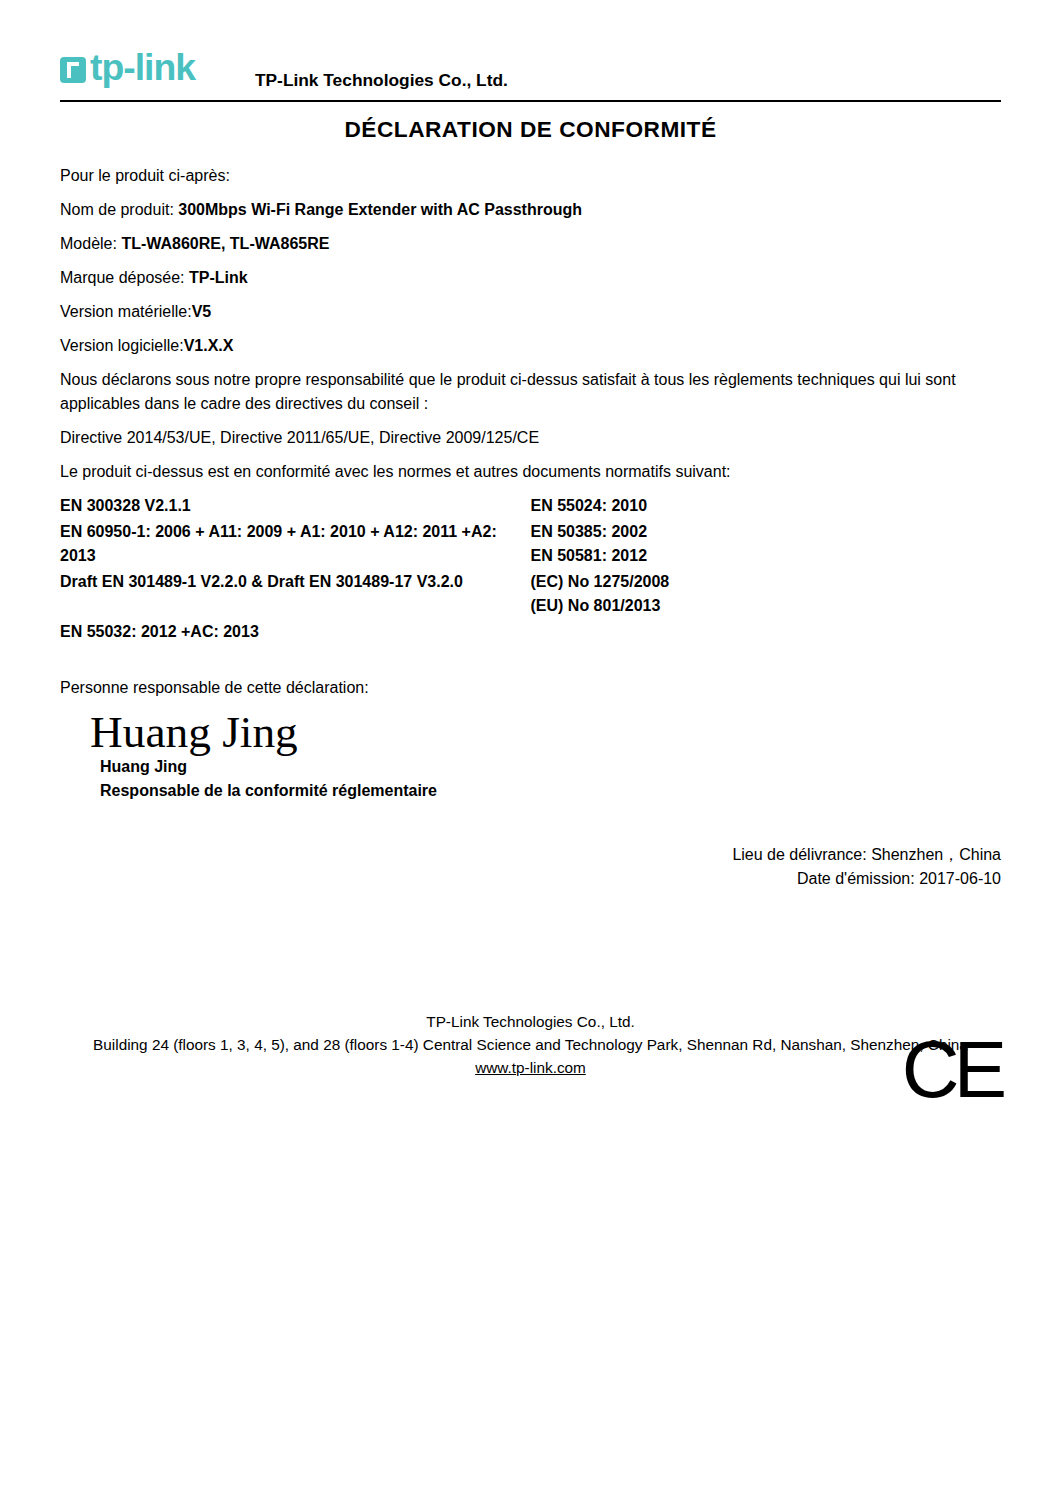tp-link
TP-Link Technologies Co., Ltd.
DÉCLARATION DE CONFORMITÉ
Pour le produit ci-après:
Nom de produit: 300Mbps Wi-Fi Range Extender with AC Passthrough
Modèle: TL-WA860RE, TL-WA865RE
Marque déposée: TP-Link
Version matérielle:V5
Version logicielle:V1.X.X
Nous déclarons sous notre propre responsabilité que le produit ci-dessus satisfait à tous les règlements techniques qui lui sont applicables dans le cadre des directives du conseil :
Directive 2014/53/UE, Directive 2011/65/UE, Directive 2009/125/CE
Le produit ci-dessus est en conformité avec les normes et autres documents normatifs suivant:
| EN 300328 V2.1.1 | EN 55024: 2010 |
| EN 60950-1: 2006 + A11: 2009 + A1: 2010 + A12: 2011 +A2: 2013 | EN 50385: 2002 EN 50581: 2012 |
| Draft EN 301489-1 V2.2.0 & Draft EN 301489-17 V3.2.0 | (EC) No 1275/2008 (EU) No 801/2013 |
| EN 55032: 2012 +AC: 2013 | |
Personne responsable de cette déclaration:
Huang Jing
Huang Jing
Responsable de la conformité réglementaire
Lieu de délivrance: Shenzhen，China
Date d'émission: 2017-06-10
TP-Link Technologies Co., Ltd.
Building 24 (floors 1, 3, 4, 5), and 28 (floors 1-4) Central Science and Technology Park, Shennan Rd, Nanshan, Shenzhen, China
www.tp-link.com CE